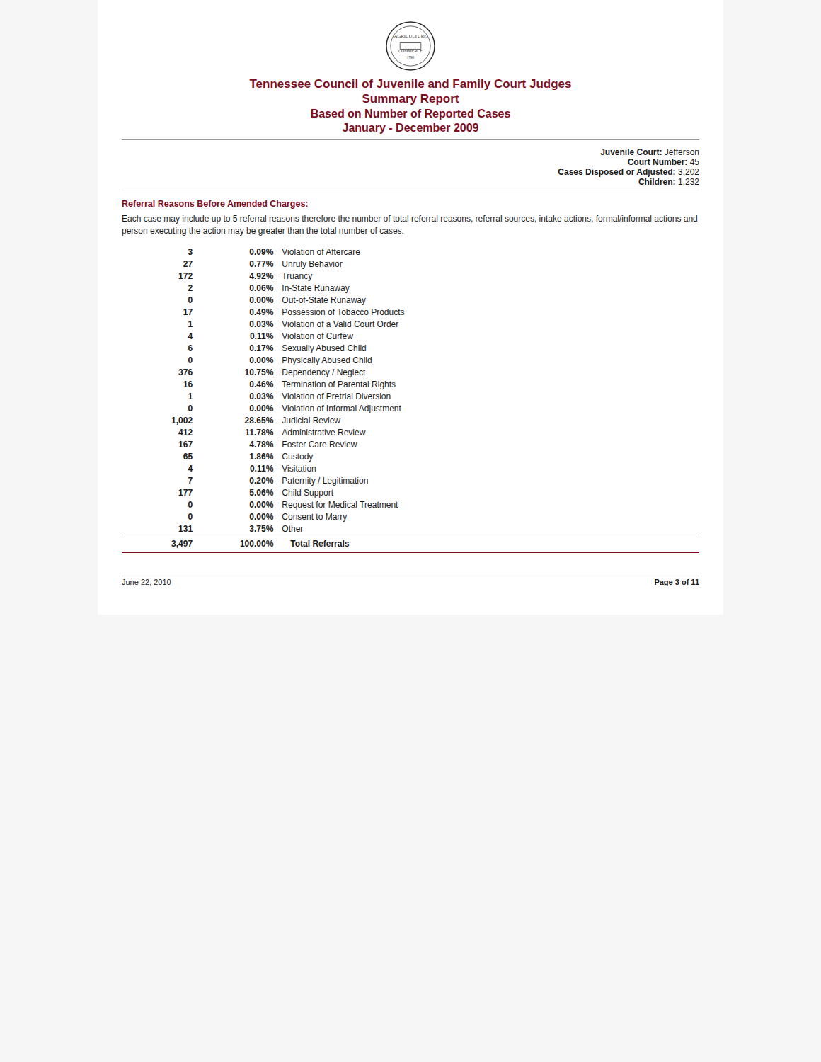AGRICULTURE COMMERCE 1796
Tennessee Council of Juvenile and Family Court Judges
Summary Report
Based on Number of Reported Cases
January - December 2009
Juvenile Court: Jefferson
Court Number: 45
Cases Disposed or Adjusted: 3,202
Children: 1,232
Referral Reasons Before Amended Charges:
Each case may include up to 5 referral reasons therefore the number of total referral reasons, referral sources, intake actions, formal/informal actions and person executing the action may be greater than the total number of cases.
| 3 | 0.09% | Violation of Aftercare |
| 27 | 0.77% | Unruly Behavior |
| 172 | 4.92% | Truancy |
| 2 | 0.06% | In-State Runaway |
| 0 | 0.00% | Out-of-State Runaway |
| 17 | 0.49% | Possession of Tobacco Products |
| 1 | 0.03% | Violation of a Valid Court Order |
| 4 | 0.11% | Violation of Curfew |
| 6 | 0.17% | Sexually Abused Child |
| 0 | 0.00% | Physically Abused Child |
| 376 | 10.75% | Dependency / Neglect |
| 16 | 0.46% | Termination of Parental Rights |
| 1 | 0.03% | Violation of Pretrial Diversion |
| 0 | 0.00% | Violation of Informal Adjustment |
| 1,002 | 28.65% | Judicial Review |
| 412 | 11.78% | Administrative Review |
| 167 | 4.78% | Foster Care Review |
| 65 | 1.86% | Custody |
| 4 | 0.11% | Visitation |
| 7 | 0.20% | Paternity / Legitimation |
| 177 | 5.06% | Child Support |
| 0 | 0.00% | Request for Medical Treatment |
| 0 | 0.00% | Consent to Marry |
| 131 | 3.75% | Other |
| 3,497 | 100.00% | Total Referrals |
June 22, 2010
Page 3 of 11